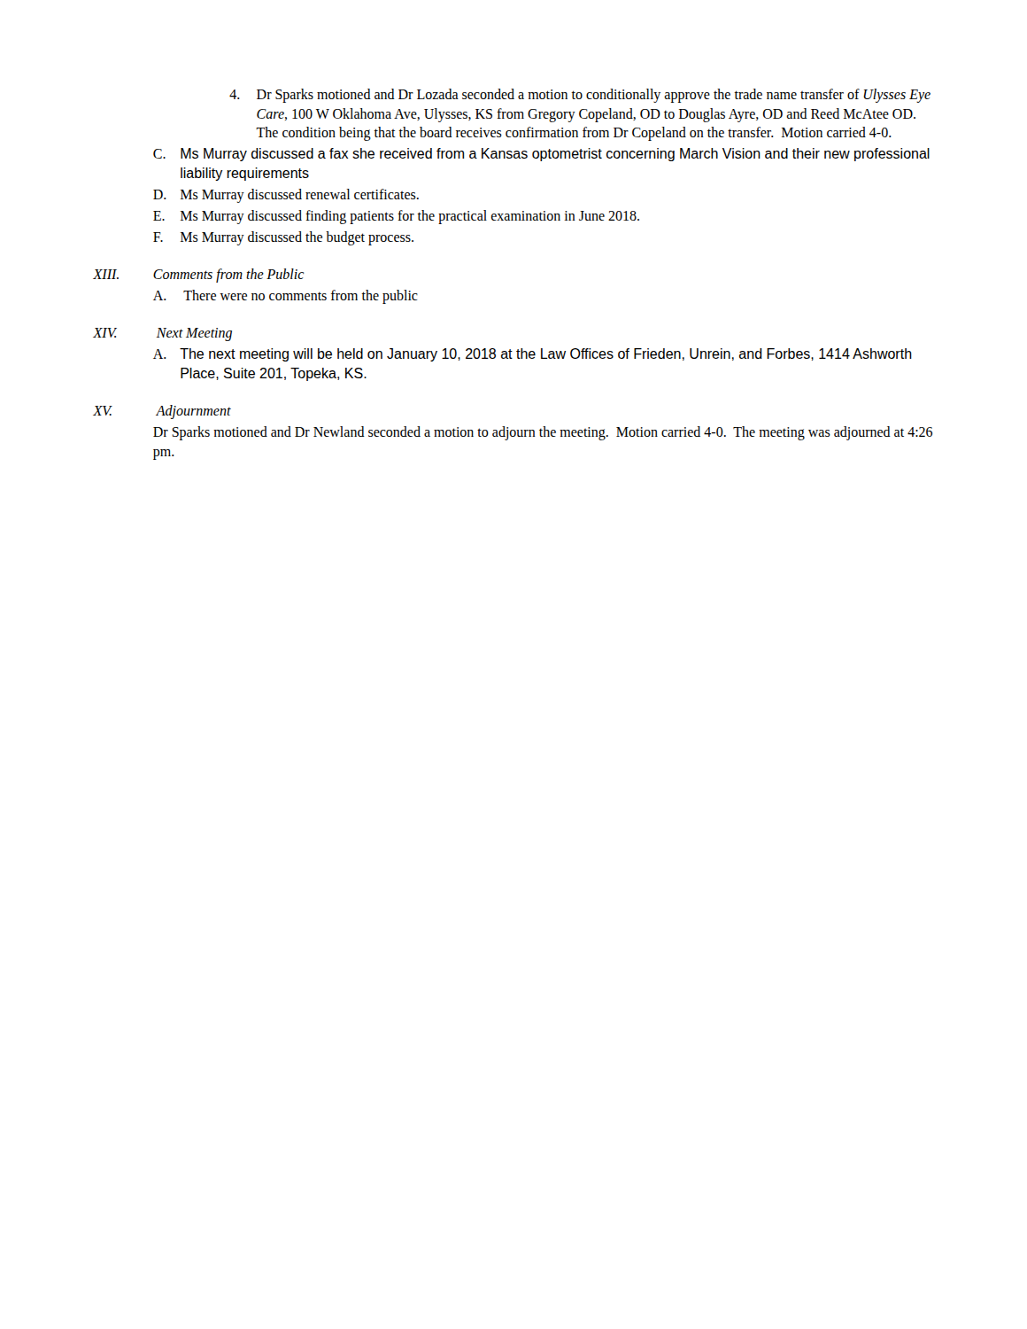4. Dr Sparks motioned and Dr Lozada seconded a motion to conditionally approve the trade name transfer of Ulysses Eye Care, 100 W Oklahoma Ave, Ulysses, KS from Gregory Copeland, OD to Douglas Ayre, OD and Reed McAtee OD. The condition being that the board receives confirmation from Dr Copeland on the transfer. Motion carried 4-0.
C. Ms Murray discussed a fax she received from a Kansas optometrist concerning March Vision and their new professional liability requirements
D. Ms Murray discussed renewal certificates.
E. Ms Murray discussed finding patients for the practical examination in June 2018.
F. Ms Murray discussed the budget process.
XIII. Comments from the Public
A. There were no comments from the public
XIV. Next Meeting
A. The next meeting will be held on January 10, 2018 at the Law Offices of Frieden, Unrein, and Forbes, 1414 Ashworth Place, Suite 201, Topeka, KS.
XV. Adjournment
Dr Sparks motioned and Dr Newland seconded a motion to adjourn the meeting. Motion carried 4-0. The meeting was adjourned at 4:26 pm.